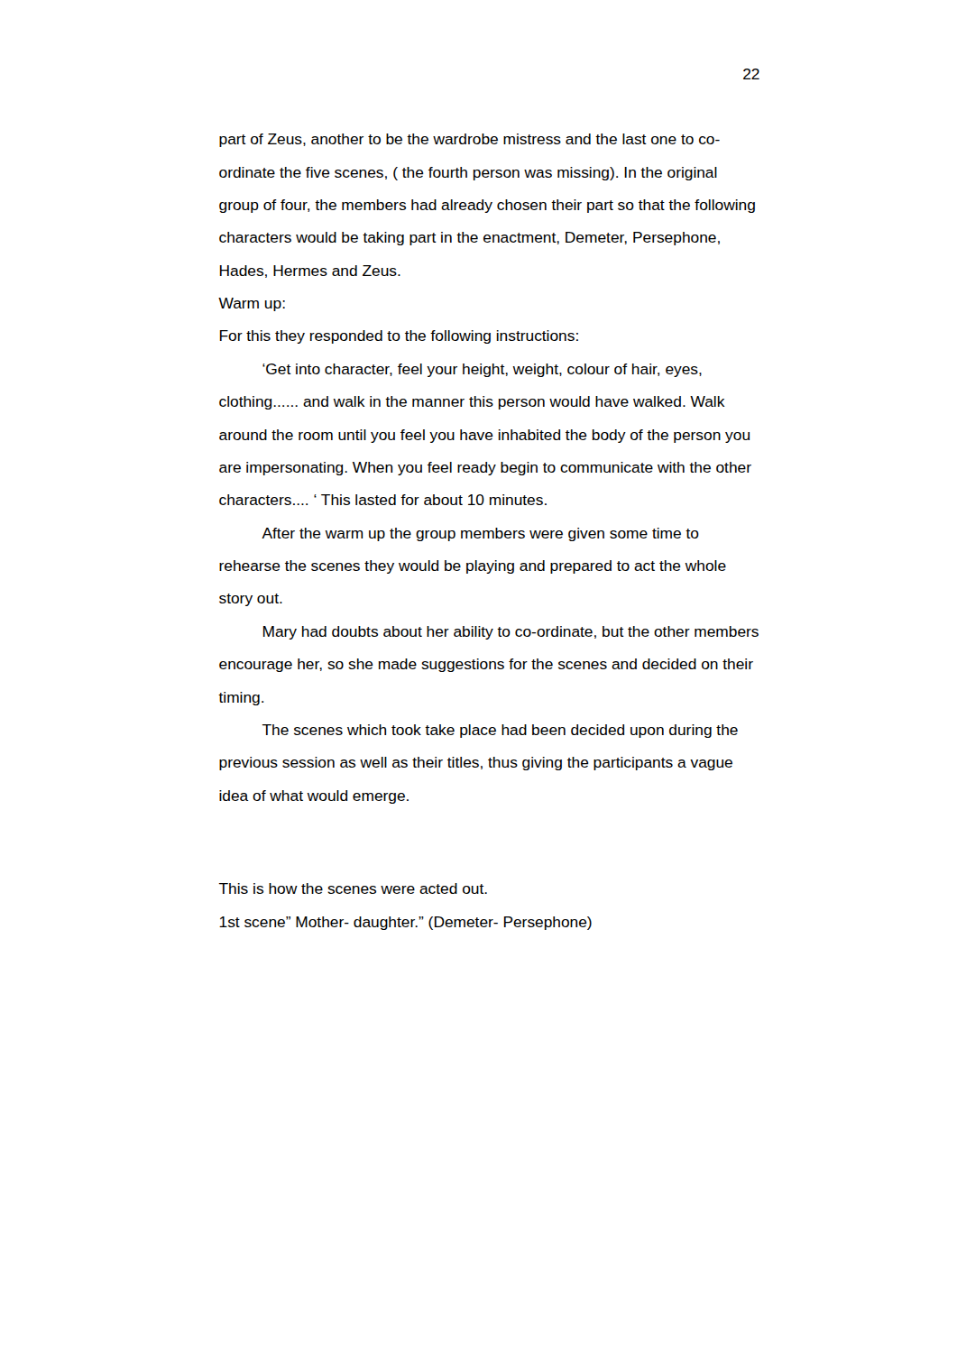22
part of Zeus, another to be the wardrobe mistress and the last one to co-ordinate the five scenes, ( the fourth person was missing). In the original group of four, the members had already chosen their part so that the following characters would be taking part in the enactment, Demeter, Persephone, Hades, Hermes and Zeus.
Warm up:
For this they responded to the following instructions:
‘Get into character, feel your height, weight, colour of hair, eyes, clothing...... and walk in the manner this person would have walked. Walk around the room until you feel you have inhabited the body of the person you are impersonating. When you feel ready begin to communicate with the other characters.... ‘ This lasted for about 10 minutes.
After the warm up the group members were given some time to rehearse the scenes they would be playing and prepared to act the whole story out.
Mary had doubts about her ability to co-ordinate, but the other members encourage her, so she made suggestions for the scenes and decided on their timing.
The scenes which took take place had been decided upon during the previous session as well as their titles, thus giving the participants a vague idea of what would emerge.
This is how the scenes were acted out.
1st scene” Mother- daughter.” (Demeter- Persephone)